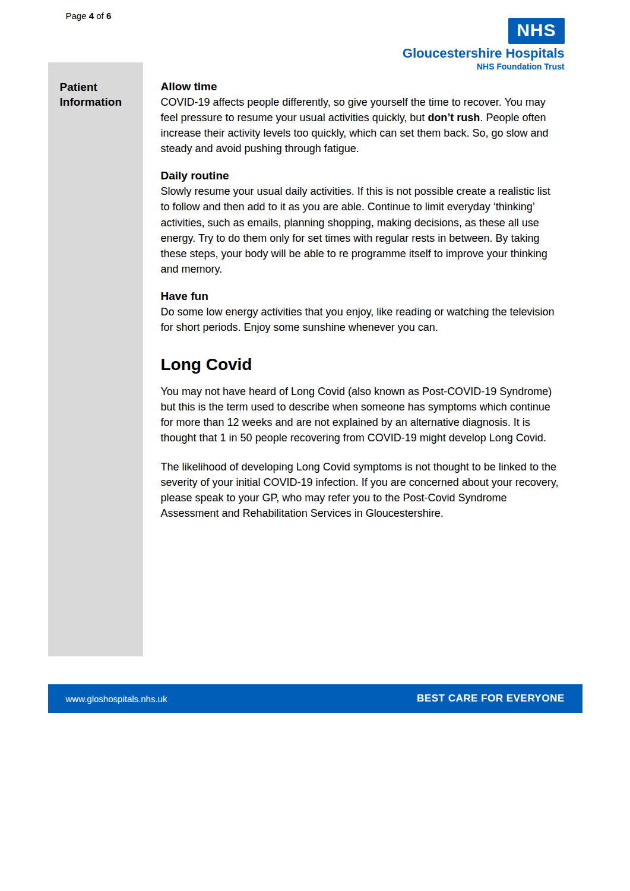Page 4 of 6
NHS
Gloucestershire Hospitals
NHS Foundation Trust
Patient
Information
Allow time
COVID-19 affects people differently, so give yourself the time to recover. You may feel pressure to resume your usual activities quickly, but don’t rush. People often increase their activity levels too quickly, which can set them back. So, go slow and steady and avoid pushing through fatigue.
Daily routine
Slowly resume your usual daily activities. If this is not possible create a realistic list to follow and then add to it as you are able. Continue to limit everyday ‘thinking’ activities, such as emails, planning shopping, making decisions, as these all use energy. Try to do them only for set times with regular rests in between. By taking these steps, your body will be able to re programme itself to improve your thinking and memory.
Have fun
Do some low energy activities that you enjoy, like reading or watching the television for short periods. Enjoy some sunshine whenever you can.
Long Covid
You may not have heard of Long Covid (also known as Post-COVID-19 Syndrome) but this is the term used to describe when someone has symptoms which continue for more than 12 weeks and are not explained by an alternative diagnosis. It is thought that 1 in 50 people recovering from COVID-19 might develop Long Covid.
The likelihood of developing Long Covid symptoms is not thought to be linked to the severity of your initial COVID-19 infection. If you are concerned about your recovery, please speak to your GP, who may refer you to the Post-Covid Syndrome Assessment and Rehabilitation Services in Gloucestershire.
www.gloshospitals.nhs.uk BEST CARE FOR EVERYONE